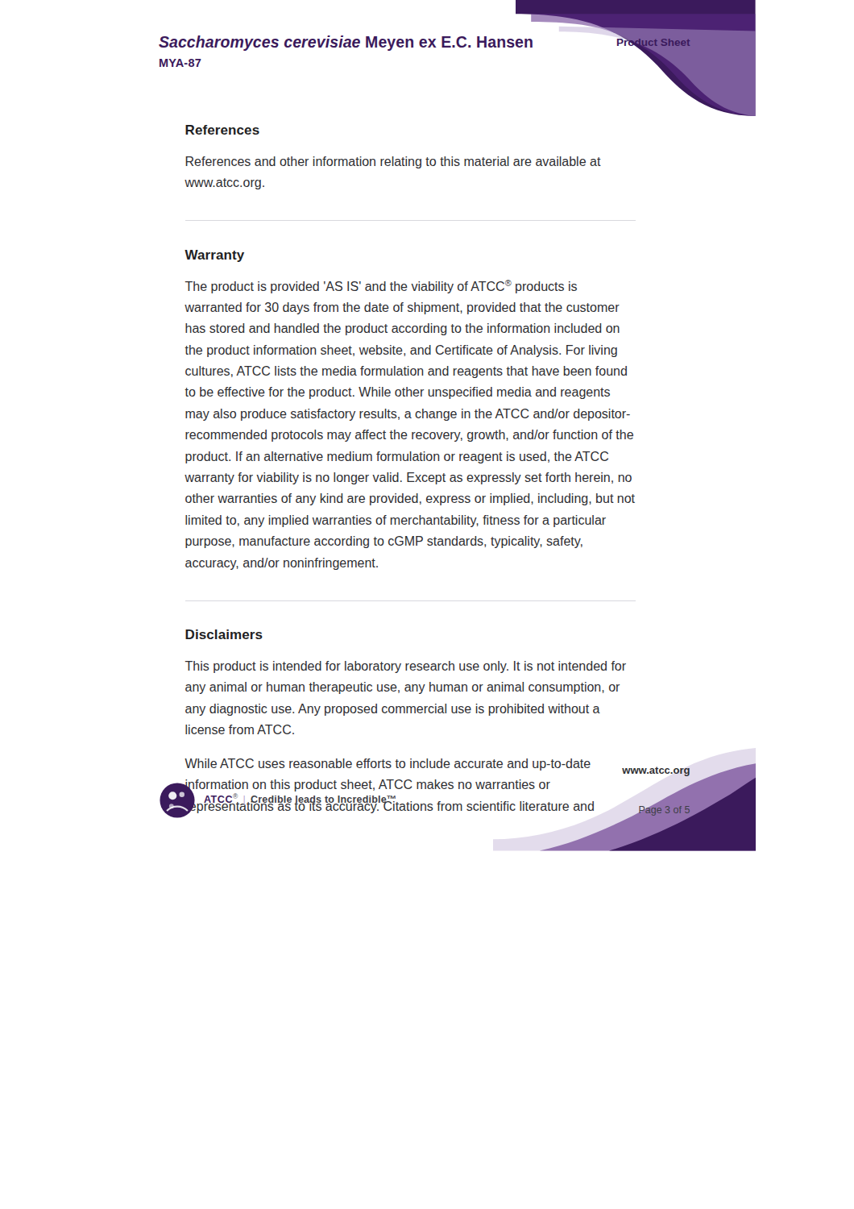Saccharomyces cerevisiae Meyen ex E.C. Hansen
MYA-87
Product Sheet
References
References and other information relating to this material are available at www.atcc.org.
Warranty
The product is provided 'AS IS' and the viability of ATCC® products is warranted for 30 days from the date of shipment, provided that the customer has stored and handled the product according to the information included on the product information sheet, website, and Certificate of Analysis. For living cultures, ATCC lists the media formulation and reagents that have been found to be effective for the product. While other unspecified media and reagents may also produce satisfactory results, a change in the ATCC and/or depositor-recommended protocols may affect the recovery, growth, and/or function of the product. If an alternative medium formulation or reagent is used, the ATCC warranty for viability is no longer valid. Except as expressly set forth herein, no other warranties of any kind are provided, express or implied, including, but not limited to, any implied warranties of merchantability, fitness for a particular purpose, manufacture according to cGMP standards, typicality, safety, accuracy, and/or noninfringement.
Disclaimers
This product is intended for laboratory research use only. It is not intended for any animal or human therapeutic use, any human or animal consumption, or any diagnostic use. Any proposed commercial use is prohibited without a license from ATCC.
While ATCC uses reasonable efforts to include accurate and up-to-date information on this product sheet, ATCC makes no warranties or representations as to its accuracy. Citations from scientific literature and
ATCC®|Credible leads to Incredible™
www.atcc.org Page 3 of 5